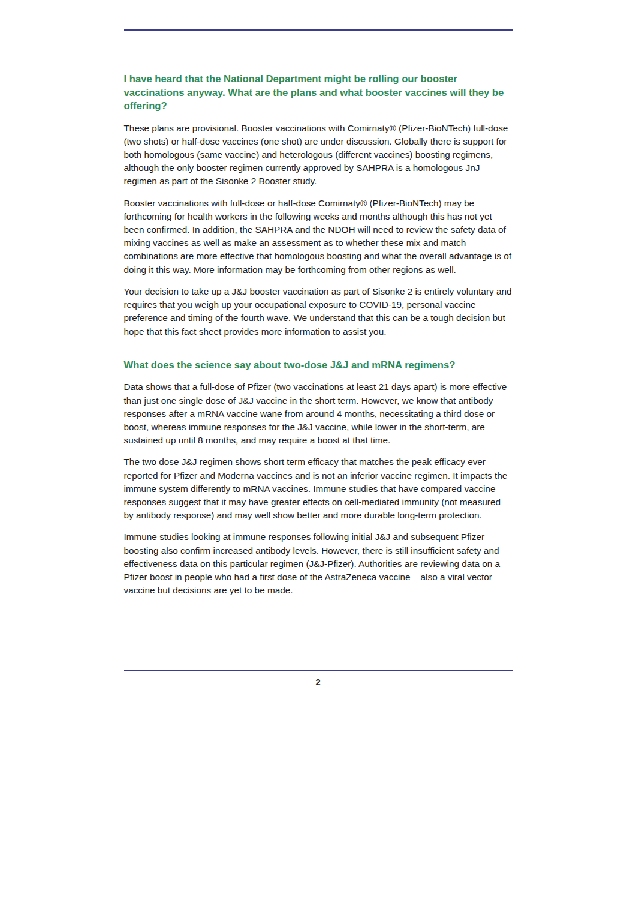I have heard that the National Department might be rolling our booster vaccinations anyway. What are the plans and what booster vaccines will they be offering?
These plans are provisional. Booster vaccinations with Comirnaty® (Pfizer-BioNTech) full-dose (two shots) or half-dose vaccines (one shot) are under discussion. Globally there is support for both homologous (same vaccine) and heterologous (different vaccines) boosting regimens, although the only booster regimen currently approved by SAHPRA is a homologous JnJ regimen as part of the Sisonke 2 Booster study.
Booster vaccinations with full-dose or half-dose Comirnaty® (Pfizer-BioNTech) may be forthcoming for health workers in the following weeks and months although this has not yet been confirmed. In addition, the SAHPRA and the NDOH will need to review the safety data of mixing vaccines as well as make an assessment as to whether these mix and match combinations are more effective that homologous boosting and what the overall advantage is of doing it this way. More information may be forthcoming from other regions as well.
Your decision to take up a J&J booster vaccination as part of Sisonke 2 is entirely voluntary and requires that you weigh up your occupational exposure to COVID-19, personal vaccine preference and timing of the fourth wave. We understand that this can be a tough decision but hope that this fact sheet provides more information to assist you.
What does the science say about two-dose J&J and mRNA regimens?
Data shows that a full-dose of Pfizer (two vaccinations at least 21 days apart) is more effective than just one single dose of J&J vaccine in the short term. However, we know that antibody responses after a mRNA vaccine wane from around 4 months, necessitating a third dose or boost, whereas immune responses for the J&J vaccine, while lower in the short-term, are sustained up until 8 months, and may require a boost at that time.
The two dose J&J regimen shows short term efficacy that matches the peak efficacy ever reported for Pfizer and Moderna vaccines and is not an inferior vaccine regimen. It impacts the immune system differently to mRNA vaccines. Immune studies that have compared vaccine responses suggest that it may have greater effects on cell-mediated immunity (not measured by antibody response) and may well show better and more durable long-term protection.
Immune studies looking at immune responses following initial J&J and subsequent Pfizer boosting also confirm increased antibody levels. However, there is still insufficient safety and effectiveness data on this particular regimen (J&J-Pfizer). Authorities are reviewing data on a Pfizer boost in people who had a first dose of the AstraZeneca vaccine – also a viral vector vaccine but decisions are yet to be made.
2